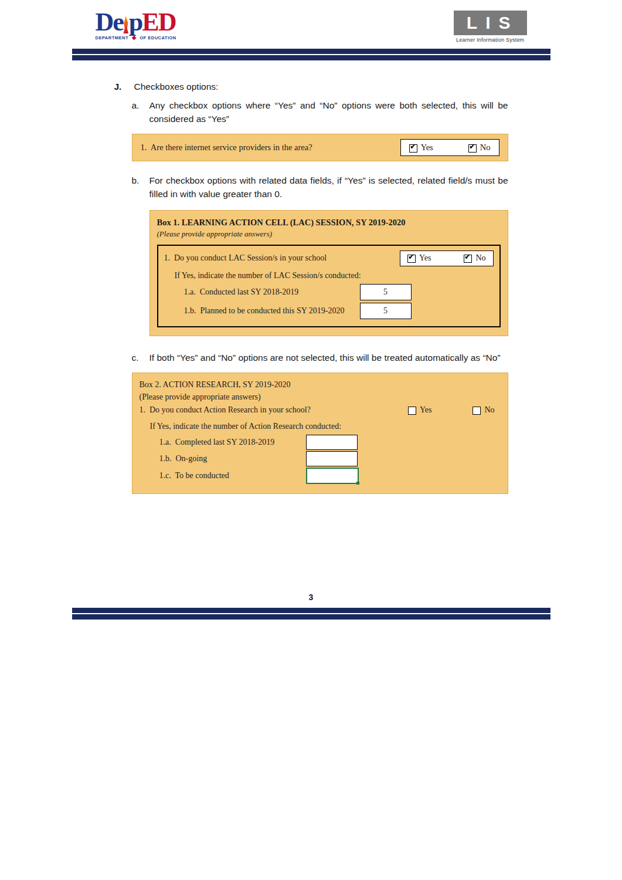De pED
DEPARTMENT OF EDUCATION
LIS
Learner Information System
J. Checkboxes options:
a. Any checkbox options where “Yes” and “No” options were both selected, this will be considered as “Yes”
1. Are there internet service providers in the area?
Yes No
b. For checkbox options with related data fields, if “Yes” is selected, related field/s must be filled in with value greater than 0.
Box 1. LEARNING ACTION CELL (LAC) SESSION, SY 2019-2020
(Please provide appropriate answers)
1. Do you conduct LAC Session/s in your school
Yes No
If Yes, indicate the number of LAC Session/s conducted:
1.a. Conducted last SY 2018-2019
5
1.b. Planned to be conducted this SY 2019-2020
5
c. If both “Yes” and “No” options are not selected, this will be treated automatically as “No”
Box 2. ACTION RESEARCH, SY 2019-2020
(Please provide appropriate answers)
1. Do you conduct Action Research in your school?
Yes No
If Yes, indicate the number of Action Research conducted:
1.a. Completed last SY 2018-2019
1.b. On-going
1.c. To be conducted
3